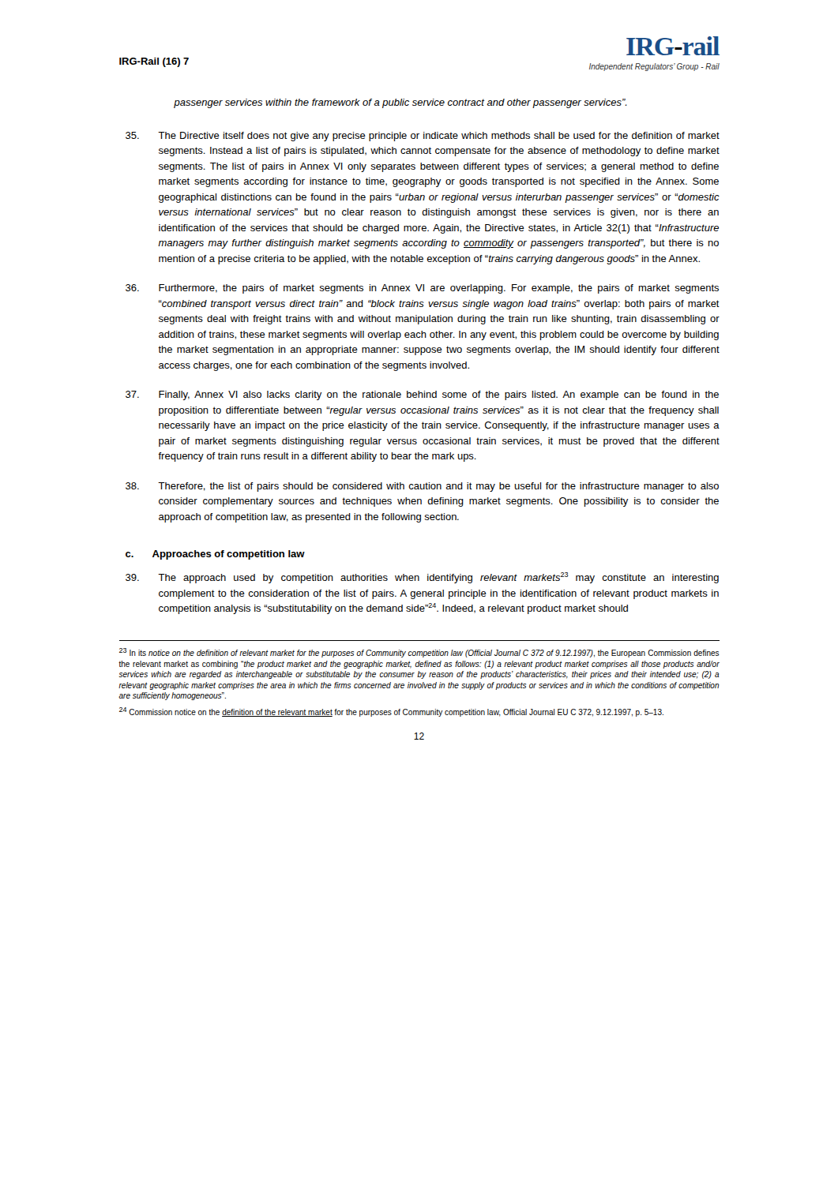IRG-Rail (16) 7
IRG-rail
Independent Regulators’ Group - Rail
passenger services within the framework of a public service contract and other passenger services”.
35. The Directive itself does not give any precise principle or indicate which methods shall be used for the definition of market segments. Instead a list of pairs is stipulated, which cannot compensate for the absence of methodology to define market segments. The list of pairs in Annex VI only separates between different types of services; a general method to define market segments according for instance to time, geography or goods transported is not specified in the Annex. Some geographical distinctions can be found in the pairs “urban or regional versus interurban passenger services” or “domestic versus international services” but no clear reason to distinguish amongst these services is given, nor is there an identification of the services that should be charged more. Again, the Directive states, in Article 32(1) that “Infrastructure managers may further distinguish market segments according to commodity or passengers transported”, but there is no mention of a precise criteria to be applied, with the notable exception of “trains carrying dangerous goods” in the Annex.
36. Furthermore, the pairs of market segments in Annex VI are overlapping. For example, the pairs of market segments “combined transport versus direct train” and “block trains versus single wagon load trains” overlap: both pairs of market segments deal with freight trains with and without manipulation during the train run like shunting, train disassembling or addition of trains, these market segments will overlap each other. In any event, this problem could be overcome by building the market segmentation in an appropriate manner: suppose two segments overlap, the IM should identify four different access charges, one for each combination of the segments involved.
37. Finally, Annex VI also lacks clarity on the rationale behind some of the pairs listed. An example can be found in the proposition to differentiate between “regular versus occasional trains services” as it is not clear that the frequency shall necessarily have an impact on the price elasticity of the train service. Consequently, if the infrastructure manager uses a pair of market segments distinguishing regular versus occasional train services, it must be proved that the different frequency of train runs result in a different ability to bear the mark ups.
38. Therefore, the list of pairs should be considered with caution and it may be useful for the infrastructure manager to also consider complementary sources and techniques when defining market segments. One possibility is to consider the approach of competition law, as presented in the following section.
c. Approaches of competition law
39. The approach used by competition authorities when identifying relevant markets23 may constitute an interesting complement to the consideration of the list of pairs. A general principle in the identification of relevant product markets in competition analysis is “substitutability on the demand side”24. Indeed, a relevant product market should
23 In its notice on the definition of relevant market for the purposes of Community competition law (Official Journal C 372 of 9.12.1997), the European Commission defines the relevant market as combining “the product market and the geographic market, defined as follows: (1) a relevant product market comprises all those products and/or services which are regarded as interchangeable or substitutable by the consumer by reason of the products’ characteristics, their prices and their intended use; (2) a relevant geographic market comprises the area in which the firms concerned are involved in the supply of products or services and in which the conditions of competition are sufficiently homogeneous”.
24 Commission notice on the definition of the relevant market for the purposes of Community competition law, Official Journal EU C 372, 9.12.1997, p. 5–13.
12